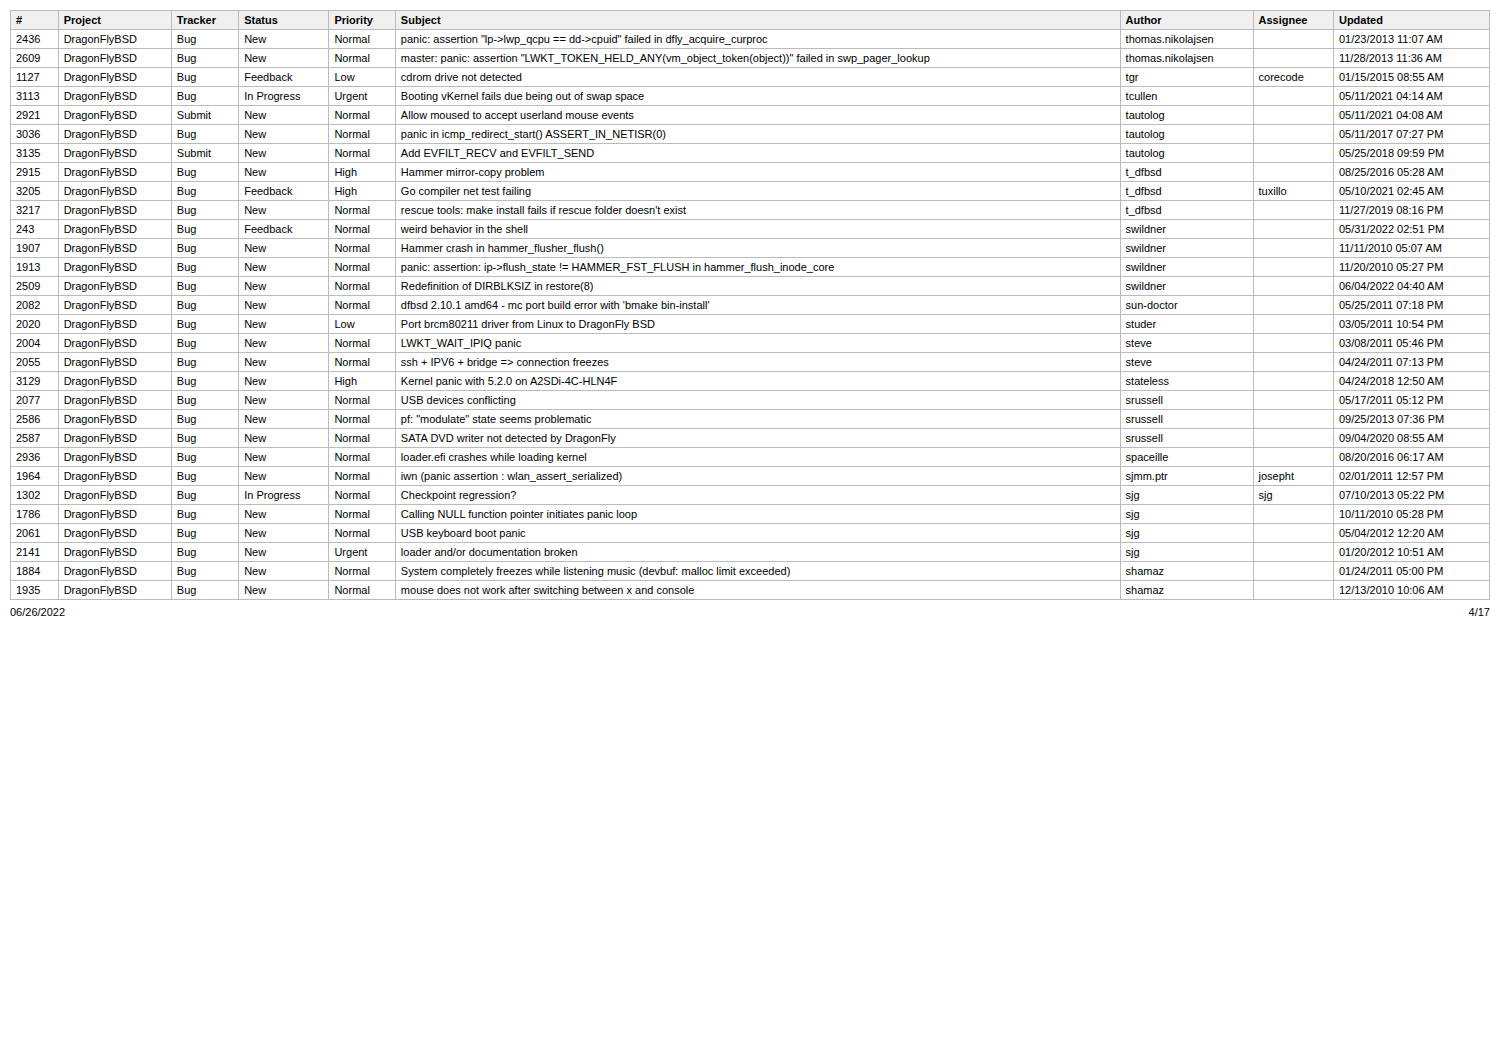| # | Project | Tracker | Status | Priority | Subject | Author | Assignee | Updated |
| --- | --- | --- | --- | --- | --- | --- | --- | --- |
| 2436 | DragonFlyBSD | Bug | New | Normal | panic: assertion "lp->lwp_qcpu == dd->cpuid" failed in dfly_acquire_curproc | thomas.nikolajsen | | 01/23/2013 11:07 AM |
| 2609 | DragonFlyBSD | Bug | New | Normal | master: panic: assertion "LWKT_TOKEN_HELD_ANY(vm_object_token(object))" failed in swp_pager_lookup | thomas.nikolajsen | | 11/28/2013 11:36 AM |
| 1127 | DragonFlyBSD | Bug | Feedback | Low | cdrom drive not detected | tgr | corecode | 01/15/2015 08:55 AM |
| 3113 | DragonFlyBSD | Bug | In Progress | Urgent | Booting vKernel fails due being out of swap space | tcullen | | 05/11/2021 04:14 AM |
| 2921 | DragonFlyBSD | Submit | New | Normal | Allow moused to accept userland mouse events | tautolog | | 05/11/2021 04:08 AM |
| 3036 | DragonFlyBSD | Bug | New | Normal | panic in icmp_redirect_start() ASSERT_IN_NETISR(0) | tautolog | | 05/11/2017 07:27 PM |
| 3135 | DragonFlyBSD | Submit | New | Normal | Add EVFILT_RECV and EVFILT_SEND | tautolog | | 05/25/2018 09:59 PM |
| 2915 | DragonFlyBSD | Bug | New | High | Hammer mirror-copy problem | t_dfbsd | | 08/25/2016 05:28 AM |
| 3205 | DragonFlyBSD | Bug | Feedback | High | Go compiler net test failing | t_dfbsd | tuxillo | 05/10/2021 02:45 AM |
| 3217 | DragonFlyBSD | Bug | New | Normal | rescue tools: make install fails if rescue folder doesn't exist | t_dfbsd | | 11/27/2019 08:16 PM |
| 243 | DragonFlyBSD | Bug | Feedback | Normal | weird behavior in the shell | swildner | | 05/31/2022 02:51 PM |
| 1907 | DragonFlyBSD | Bug | New | Normal | Hammer crash in hammer_flusher_flush() | swildner | | 11/11/2010 05:07 AM |
| 1913 | DragonFlyBSD | Bug | New | Normal | panic: assertion: ip->flush_state != HAMMER_FST_FLUSH in hammer_flush_inode_core | swildner | | 11/20/2010 05:27 PM |
| 2509 | DragonFlyBSD | Bug | New | Normal | Redefinition of DIRBLKSIZ in restore(8) | swildner | | 06/04/2022 04:40 AM |
| 2082 | DragonFlyBSD | Bug | New | Normal | dfbsd 2.10.1 amd64 - mc port build error with 'bmake bin-install' | sun-doctor | | 05/25/2011 07:18 PM |
| 2020 | DragonFlyBSD | Bug | New | Low | Port brcm80211 driver from Linux to DragonFly BSD | studer | | 03/05/2011 10:54 PM |
| 2004 | DragonFlyBSD | Bug | New | Normal | LWKT_WAIT_IPIQ panic | steve | | 03/08/2011 05:46 PM |
| 2055 | DragonFlyBSD | Bug | New | Normal | ssh + IPV6 + bridge => connection freezes | steve | | 04/24/2011 07:13 PM |
| 3129 | DragonFlyBSD | Bug | New | High | Kernel panic with 5.2.0 on A2SDi-4C-HLN4F | stateless | | 04/24/2018 12:50 AM |
| 2077 | DragonFlyBSD | Bug | New | Normal | USB devices conflicting | srussell | | 05/17/2011 05:12 PM |
| 2586 | DragonFlyBSD | Bug | New | Normal | pf: "modulate" state seems problematic | srussell | | 09/25/2013 07:36 PM |
| 2587 | DragonFlyBSD | Bug | New | Normal | SATA DVD writer not detected by DragonFly | srussell | | 09/04/2020 08:55 AM |
| 2936 | DragonFlyBSD | Bug | New | Normal | loader.efi crashes while loading kernel | spaceille | | 08/20/2016 06:17 AM |
| 1964 | DragonFlyBSD | Bug | New | Normal | iwn (panic assertion : wlan_assert_serialized) | sjmm.ptr | josepht | 02/01/2011 12:57 PM |
| 1302 | DragonFlyBSD | Bug | In Progress | Normal | Checkpoint regression? | sjg | sjg | 07/10/2013 05:22 PM |
| 1786 | DragonFlyBSD | Bug | New | Normal | Calling NULL function pointer initiates panic loop | sjg | | 10/11/2010 05:28 PM |
| 2061 | DragonFlyBSD | Bug | New | Normal | USB keyboard boot panic | sjg | | 05/04/2012 12:20 AM |
| 2141 | DragonFlyBSD | Bug | New | Urgent | loader and/or documentation broken | sjg | | 01/20/2012 10:51 AM |
| 1884 | DragonFlyBSD | Bug | New | Normal | System completely freezes while listening music (devbuf: malloc limit exceeded) | shamaz | | 01/24/2011 05:00 PM |
| 1935 | DragonFlyBSD | Bug | New | Normal | mouse does not work after switching between x and console | shamaz | | 12/13/2010 10:06 AM |
06/26/2022 4/17